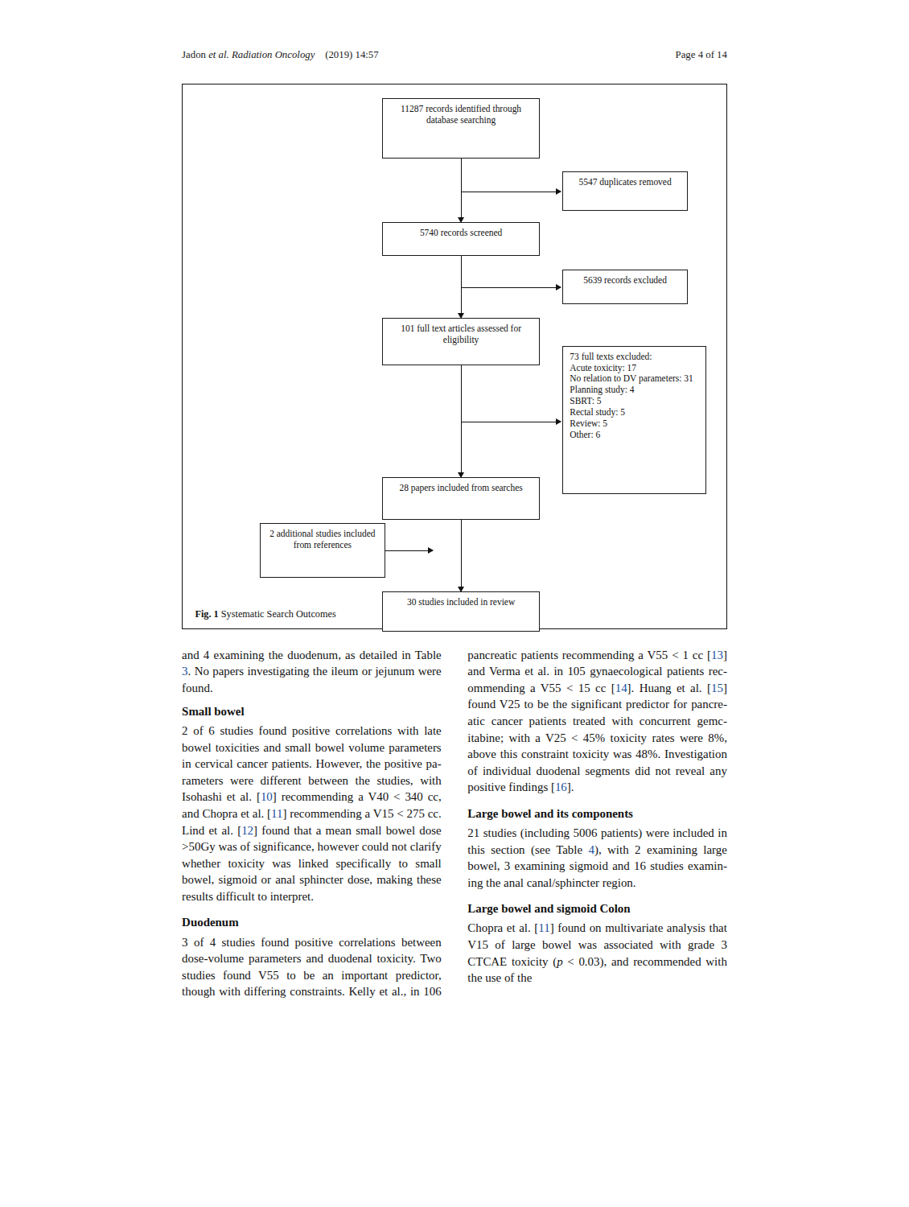Jadon et al. Radiation Oncology (2019) 14:57
Page 4 of 14
11287 records identified through database searching
5547 duplicates removed
5740 records screened
5639 records excluded
101 full text articles assessed for eligibility
73 full texts excluded:
Acute toxicity: 17
No relation to DV parameters: 31
Planning study: 4
SBRT: 5
Rectal study: 5
Review: 5
Other: 6
28 papers included from searches
2 additional studies included from references
30 studies included in review
Fig. 1 Systematic Search Outcomes
and 4 examining the duodenum, as detailed in Table 3. No papers investigating the ileum or jejunum were found.
Small bowel
2 of 6 studies found positive correlations with late bowel toxicities and small bowel volume parameters in cervical cancer patients. However, the positive parameters were different between the studies, with Isohashi et al. [10] recommending a V40 < 340 cc, and Chopra et al. [11] recommending a V15 < 275 cc. Lind et al. [12] found that a mean small bowel dose >50Gy was of significance, however could not clarify whether toxicity was linked specifically to small bowel, sigmoid or anal sphincter dose, making these results difficult to interpret.
Duodenum
3 of 4 studies found positive correlations between dose-volume parameters and duodenal toxicity. Two studies found V55 to be an important predictor, though with differing constraints. Kelly et al., in 106 pancreatic patients recommending a V55 < 1 cc [13] and Verma et al. in 105 gynaecological patients recommending a V55 < 15 cc [14]. Huang et al. [15] found V25 to be the significant predictor for pancreatic cancer patients treated with concurrent gemcitabine; with a V25 < 45% toxicity rates were 8%, above this constraint toxicity was 48%. Investigation of individual duodenal segments did not reveal any positive findings [16].
Large bowel and its components
21 studies (including 5006 patients) were included in this section (see Table 4), with 2 examining large bowel, 3 examining sigmoid and 16 studies examining the anal canal/sphincter region.
Large bowel and sigmoid Colon
Chopra et al. [11] found on multivariate analysis that V15 of large bowel was associated with grade 3 CTCAE toxicity (p < 0.03), and recommended with the use of the